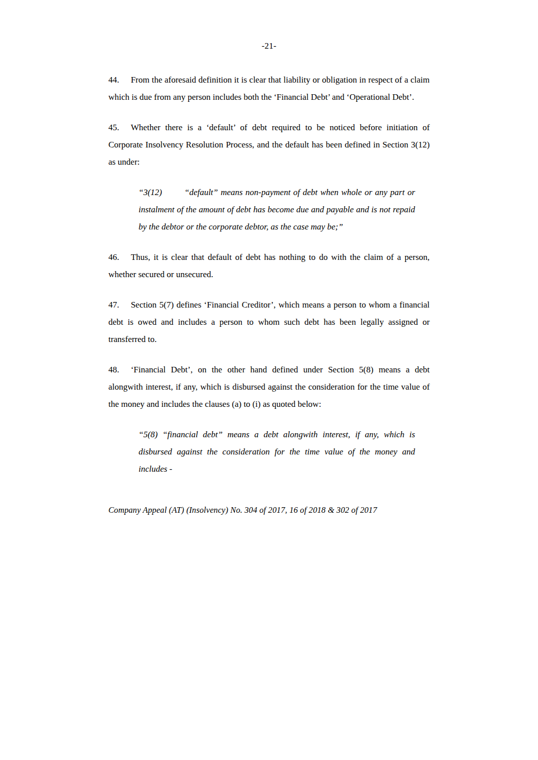-21-
44. From the aforesaid definition it is clear that liability or obligation in respect of a claim which is due from any person includes both the ‘Financial Debt’ and ‘Operational Debt’.
45. Whether there is a ‘default’ of debt required to be noticed before initiation of Corporate Insolvency Resolution Process, and the default has been defined in Section 3(12) as under:
“3(12) “default” means non-payment of debt when whole or any part or instalment of the amount of debt has become due and payable and is not repaid by the debtor or the corporate debtor, as the case may be;”
46. Thus, it is clear that default of debt has nothing to do with the claim of a person, whether secured or unsecured.
47. Section 5(7) defines ‘Financial Creditor’, which means a person to whom a financial debt is owed and includes a person to whom such debt has been legally assigned or transferred to.
48.‘Financial Debt’, on the other hand defined under Section 5(8) means a debt alongwith interest, if any, which is disbursed against the consideration for the time value of the money and includes the clauses (a) to (i) as quoted below:
“5(8) “financial debt” means a debt alongwith interest, if any, which is disbursed against the consideration for the time value of the money and includes -
Company Appeal (AT) (Insolvency) No. 304 of 2017, 16 of 2018 & 302 of 2017